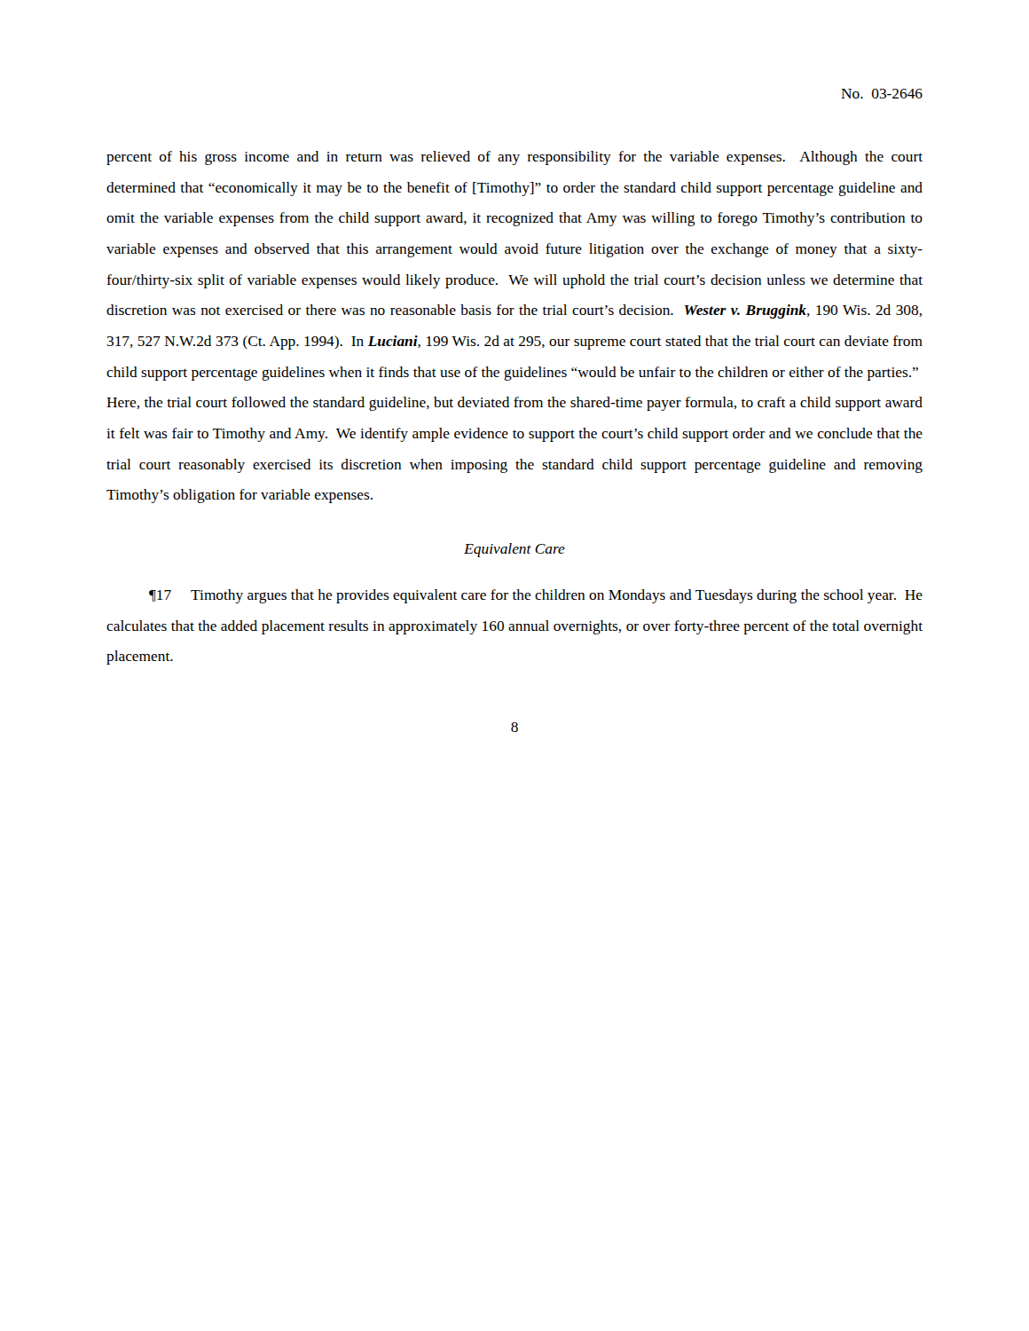No. 03-2646
percent of his gross income and in return was relieved of any responsibility for the variable expenses. Although the court determined that “economically it may be to the benefit of [Timothy]” to order the standard child support percentage guideline and omit the variable expenses from the child support award, it recognized that Amy was willing to forego Timothy’s contribution to variable expenses and observed that this arrangement would avoid future litigation over the exchange of money that a sixty-four/thirty-six split of variable expenses would likely produce. We will uphold the trial court’s decision unless we determine that discretion was not exercised or there was no reasonable basis for the trial court’s decision. Wester v. Bruggink, 190 Wis. 2d 308, 317, 527 N.W.2d 373 (Ct. App. 1994). In Luciani, 199 Wis. 2d at 295, our supreme court stated that the trial court can deviate from child support percentage guidelines when it finds that use of the guidelines “would be unfair to the children or either of the parties.” Here, the trial court followed the standard guideline, but deviated from the shared-time payer formula, to craft a child support award it felt was fair to Timothy and Amy. We identify ample evidence to support the court’s child support order and we conclude that the trial court reasonably exercised its discretion when imposing the standard child support percentage guideline and removing Timothy’s obligation for variable expenses.
Equivalent Care
¶17 Timothy argues that he provides equivalent care for the children on Mondays and Tuesdays during the school year. He calculates that the added placement results in approximately 160 annual overnights, or over forty-three percent of the total overnight placement.
8